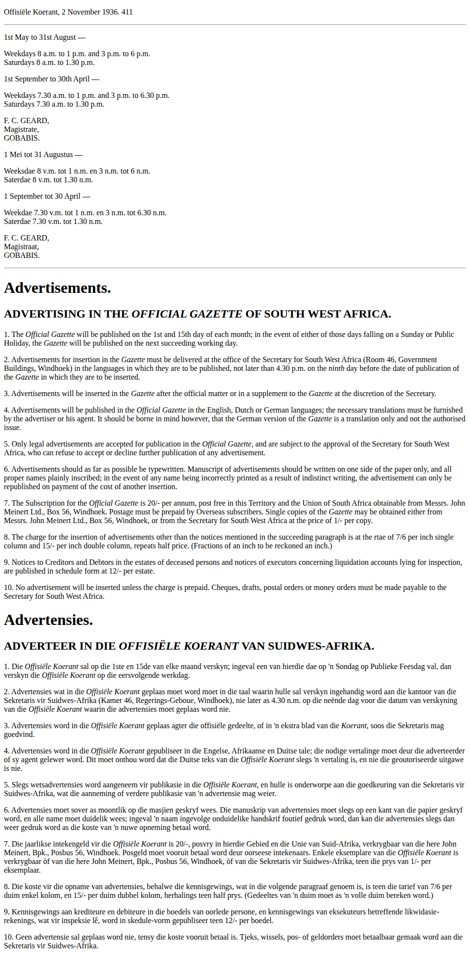Offisiële Koerant, 2 November 1936. 411
1st May to 31st August —
Weekdays 8 a.m. to 1 p.m. and 3 p.m. to 6 p.m.
Saturdays 8 a.m. to 1.30 p.m.
1st September to 30th April —
Weekdays 7.30 a.m. to 1 p.m. and 3 p.m. to 6.30 p.m.
Saturdays 7.30 a.m. to 1.30 p.m.
F. C. GEARD,
Magistrate,
GOBABIS.
1 Mei tot 31 Augustus —
Weeksdae 8 v.m. tot 1 n.m. en 3 n.m. tot 6 n.m.
Saterdae 8 v.m. tot 1.30 n.m.
1 September tot 30 April —
Weekdae 7.30 v.m. tot 1 n.m. en 3 n.m. tot 6.30 n.m.
Saterdae 7.30 v.m. tot 1.30 n.m.
F. C. GEARD,
Magistraat,
GOBABIS.
Advertisements.
ADVERTISING IN THE OFFICIAL GAZETTE OF SOUTH WEST AFRICA.
1. The Official Gazette will be published on the 1st and 15th day of each month; in the event of either of those days falling on a Sunday or Public Holiday, the Gazette will be published on the next succeeding working day.
2. Advertisements for insertion in the Gazette must be delivered at the office of the Secretary for South West Africa (Room 46, Government Buildings, Windhoek) in the languages in which they are to be published, not later than 4.30 p.m. on the ninth day before the date of publication of the Gazette in which they are to be inserted.
3. Advertisements will be inserted in the Gazette after the official matter or in a supplement to the Gazette at the discretion of the Secretary.
4. Advertisements will be published in the Official Gazette in the English, Dutch or German languages; the necessary translations must be furnished by the advertiser or his agent. It should be borne in mind however, that the German version of the Gazette is a translation only and not the authorised issue.
5. Only legal advertisements are accepted for publication in the Official Gazette, and are subject to the approval of the Secretary for South West Africa, who can refuse to accept or decline further publication of any advertisement.
6. Advertisements should as far as possible be typewritten. Manuscript of advertisements should be written on one side of the paper only, and all proper names plainly inscribed; in the event of any name being incorrectly printed as a result of indistinct writing, the advertisement can only be republished on payment of the cost of another insertion.
7. The Subscription for the Official Gazette is 20/- per annum, post free in this Territory and the Union of South Africa obtainable from Messrs. John Meinert Ltd., Box 56, Windhoek. Postage must be prepaid by Overseas subscribers. Single copies of the Gazette may be obtained either from Messrs. John Meinert Ltd., Box 56, Windhoek, or from the Secretary for South West Africa at the price of 1/- per copy.
8. The charge for the insertion of advertisements other than the notices mentioned in the succeeding paragraph is at the rtae of 7/6 per inch single column and 15/- per inch double column, repeats half price. (Fractions of an inch to be reckoned an inch.)
9. Notices to Creditors and Debtors in the estates of deceased persons and notices of executors concerning liquidation accounts lying for inspection, are published in schedule form at 12/- per estate.
10. No advertisement will be inserted unless the charge is prepaid. Cheques, drafts, postal orders or money orders must be made payable to the Secretary for South West Africa.
Advertensies.
ADVERTEER IN DIE OFFISIËLE KOERANT VAN SUIDWES-AFRIKA.
1. Die Offisiële Koerant sal op die 1ste en 15de van elke maand verskyn; ingeval een van hierdie dae op 'n Sondag op Publieke Feesdag val, dan verskyn die Offisiële Koerant op die eersvolgende werkdag.
2. Advertensies wat in die Offisiële Koerant geplaas moet word moet in die taal waarin hulle sal verskyn ingehandig word aan die kantoor van die Sekretaris vir Suidwes-Afrika (Kamer 46, Regerings-Geboue, Windhoek), nie later as 4.30 n.m. op die neënde dag voor die datum van verskyning van die Offisiële Koerant waarin die advertensies moet geplaas word nie.
3. Advertensies word in die Offisiële Koerant geplaas agter die offisiële gedeelte, of in 'n ekstra blad van die Koerant, soos die Sekretaris mag goedvind.
4. Advertensies word in die Offisiële Koerant gepubliseer in die Engelse, Afrikaanse en Duitse tale; die nodige vertalinge moet deur die adverteerder of sy agent gelewer word. Dit moet onthou word dat die Duitse teks van die Offisiële Koerant slegs 'n vertaling is, en nie die geoutoriseerde uitgawe is nie.
5. Slegs wetsadvertensies word aangeneem vir publikasie in die Offisiële Koerant, en hulle is onderworpe aan die goedkeuring van die Sekretaris vir Suidwes-Afrika, wat die aanneming of verdere publikasie van 'n advertensie mag weier.
6. Advertensies moet sover as moontlik op die masjien geskryf wees. Die manuskrip van advertensies moet slegs op een kant van die papier geskryf word, en alle name moet duidelik wees; ingeval 'n naam ingevolge onduidelike handskrif foutief gedruk word, dan kan die advertensies slegs dan weer gedruk word as die koste van 'n nuwe opneming betaal word.
7. Die jaarlikse intekengeld vir die Offisiële Koerant is 20/-, posvry in hierdie Gebied en die Unie van Suid-Afrika, verkrygbaar van die here John Meinert, Bpk., Posbus 56, Windhoek. Posgeld moet vooruit betaal word deur oorseese intekenaars. Enkele eksemplare van die Offisiële Koerant is verkrygbaar òf van die here John Meinert, Bpk., Posbus 56, Windhoek, òf van die Sekretaris vir Suidwes-Afrika, teen die prys van 1/- per eksemplaar.
8. Die koste vir die opname van advertensies, behalwe die kennisgewings, wat in die volgende paragraaf genoem is, is teen die tarief van 7/6 per duim enkel kolom, en 15/- per duim dubbel kolom, herhalings teen half prys. (Gedeeltes van 'n duim moet as 'n volle duim bereken word.)
9. Kennisgewings aan krediteure en debiteure in die boedels van oorlede persone, en kennisgewings van eksekuteurs betreffende likwidasie-rekenings, wat vir inspeksie lê, word in skedule-vorm gepubliseer teen 12/- per boedel.
10. Geen advertensie sal geplaas word nie, tensy die koste vooruit betaal is. Tjeks, wissels, pos- of geldorders moet betaalbaar gemaak word aan die Sekretaris vir Suidwes-Afrika.